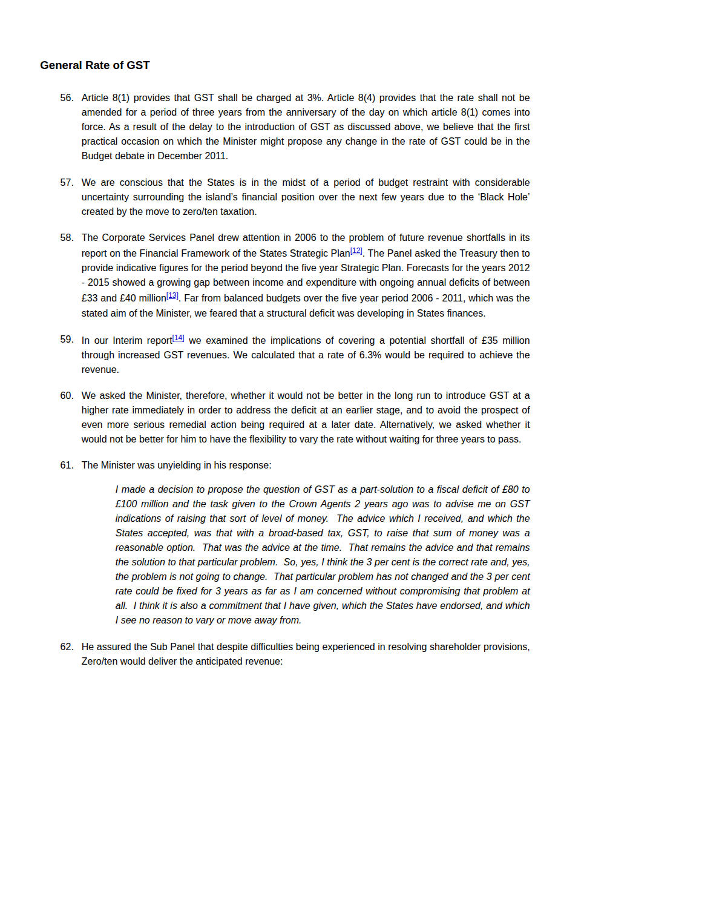General Rate of GST
Article 8(1) provides that GST shall be charged at 3%. Article 8(4) provides that the rate shall not be amended for a period of three years from the anniversary of the day on which article 8(1) comes into force. As a result of the delay to the introduction of GST as discussed above, we believe that the first practical occasion on which the Minister might propose any change in the rate of GST could be in the Budget debate in December 2011.
We are conscious that the States is in the midst of a period of budget restraint with considerable uncertainty surrounding the island’s financial position over the next few years due to the ‘Black Hole’ created by the move to zero/ten taxation.
The Corporate Services Panel drew attention in 2006 to the problem of future revenue shortfalls in its report on the Financial Framework of the States Strategic Plan[12]. The Panel asked the Treasury then to provide indicative figures for the period beyond the five year Strategic Plan. Forecasts for the years 2012 - 2015 showed a growing gap between income and expenditure with ongoing annual deficits of between £33 and £40 million[13]. Far from balanced budgets over the five year period 2006 - 2011, which was the stated aim of the Minister, we feared that a structural deficit was developing in States finances.
In our Interim report[14] we examined the implications of covering a potential shortfall of £35 million through increased GST revenues. We calculated that a rate of 6.3% would be required to achieve the revenue.
We asked the Minister, therefore, whether it would not be better in the long run to introduce GST at a higher rate immediately in order to address the deficit at an earlier stage, and to avoid the prospect of even more serious remedial action being required at a later date. Alternatively, we asked whether it would not be better for him to have the flexibility to vary the rate without waiting for three years to pass.
The Minister was unyielding in his response:
I made a decision to propose the question of GST as a part-solution to a fiscal deficit of £80 to £100 million and the task given to the Crown Agents 2 years ago was to advise me on GST indications of raising that sort of level of money. The advice which I received, and which the States accepted, was that with a broad-based tax, GST, to raise that sum of money was a reasonable option. That was the advice at the time. That remains the advice and that remains the solution to that particular problem. So, yes, I think the 3 per cent is the correct rate and, yes, the problem is not going to change. That particular problem has not changed and the 3 per cent rate could be fixed for 3 years as far as I am concerned without compromising that problem at all. I think it is also a commitment that I have given, which the States have endorsed, and which I see no reason to vary or move away from.
He assured the Sub Panel that despite difficulties being experienced in resolving shareholder provisions, Zero/ten would deliver the anticipated revenue: